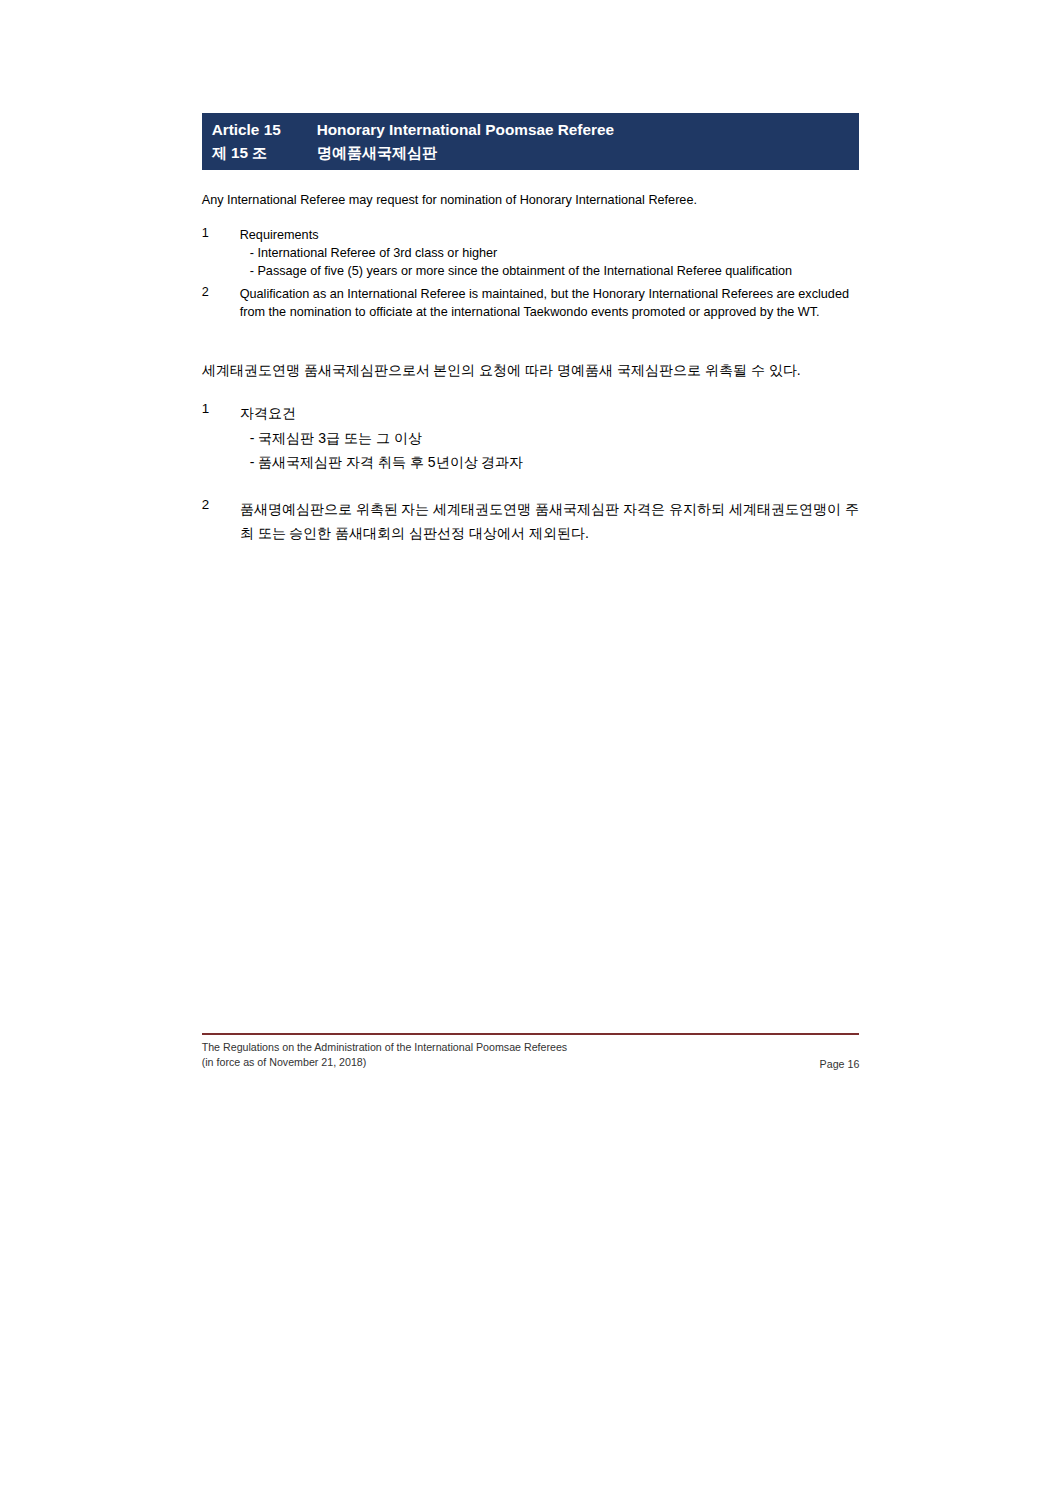| Article 15 | Honorary International Poomsae Referee |
| 제 15 조 | 명예품새국제심판 |
Any International Referee may request for nomination of Honorary International Referee.
1
Requirements
- International Referee of 3rd class or higher
- Passage of five (5) years or more since the obtainment of the International Referee qualification
2
Qualification as an International Referee is maintained, but the Honorary International Referees are excluded from the nomination to officiate at the international Taekwondo events promoted or approved by the WT.
세계태권도연맹 품새국제심판으로서 본인의 요청에 따라 명예품새 국제심판으로 위촉될 수 있다.
1
자격요건
- 국제심판 3급 또는 그 이상
- 품새국제심판 자격 취득 후 5년이상 경과자
2
품새명예심판으로 위촉된 자는 세계태권도연맹 품새국제심판 자격은 유지하되 세계태권도연맹이 주최 또는 승인한 품새대회의 심판선정 대상에서 제외된다.
The Regulations on the Administration of the International Poomsae Referees
(in force as of November 21, 2018)
Page 16